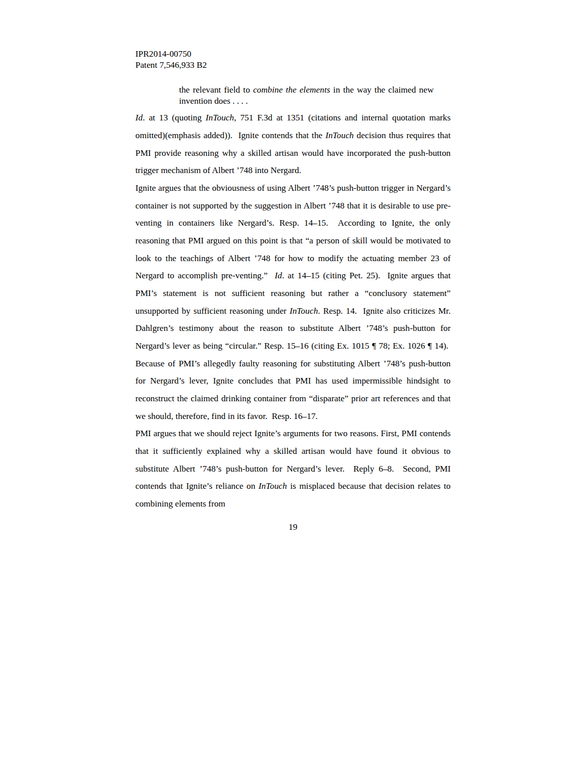IPR2014-00750
Patent 7,546,933 B2
the relevant field to combine the elements in the way the claimed new invention does . . . .
Id. at 13 (quoting InTouch, 751 F.3d at 1351 (citations and internal quotation marks omitted)(emphasis added)). Ignite contends that the InTouch decision thus requires that PMI provide reasoning why a skilled artisan would have incorporated the push-button trigger mechanism of Albert ’748 into Nergard.
Ignite argues that the obviousness of using Albert ’748’s push-button trigger in Nergard’s container is not supported by the suggestion in Albert ’748 that it is desirable to use pre-venting in containers like Nergard’s. Resp. 14–15. According to Ignite, the only reasoning that PMI argued on this point is that “a person of skill would be motivated to look to the teachings of Albert ’748 for how to modify the actuating member 23 of Nergard to accomplish pre-venting.” Id. at 14–15 (citing Pet. 25). Ignite argues that PMI’s statement is not sufficient reasoning but rather a “conclusory statement” unsupported by sufficient reasoning under InTouch. Resp. 14. Ignite also criticizes Mr. Dahlgren’s testimony about the reason to substitute Albert ’748’s push-button for Nergard’s lever as being “circular.” Resp. 15–16 (citing Ex. 1015 ¶ 78; Ex. 1026 ¶ 14). Because of PMI’s allegedly faulty reasoning for substituting Albert ’748’s push-button for Nergard’s lever, Ignite concludes that PMI has used impermissible hindsight to reconstruct the claimed drinking container from “disparate” prior art references and that we should, therefore, find in its favor. Resp. 16–17.
PMI argues that we should reject Ignite’s arguments for two reasons. First, PMI contends that it sufficiently explained why a skilled artisan would have found it obvious to substitute Albert ’748’s push-button for Nergard’s lever. Reply 6–8. Second, PMI contends that Ignite’s reliance on InTouch is misplaced because that decision relates to combining elements from
19